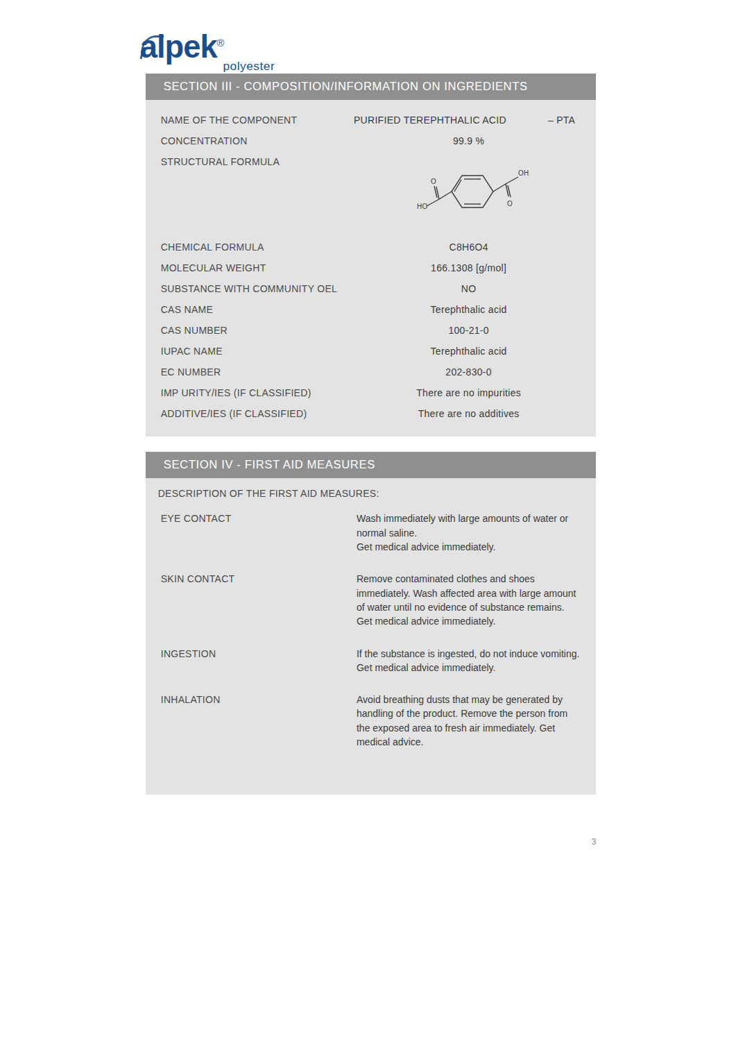alpek®
polyester
SECTION III - COMPOSITION/INFORMATION ON INGREDIENTS
| Name of the component | PURIFIED TEREPHTHALIC ACID – PTA |
| Concentration | 99.9 % |
| Structural formula | OH O HO O |
| Chemical formula | C8H6O4 |
| Molecular weight | 166.1308 [g/mol] |
| Substance with community OEL | NO |
| CAS name | Terephthalic acid |
| CAS number | 100-21-0 |
| IUPAC name | Terephthalic acid |
| EC number | 202-830-0 |
| Imp urity/ies (if classified) | There are no impurities |
| Additive/ies (if classified) | There are no additives |
SECTION IV - FIRST AID MEASURES
Description of the first aid measures:
| Eye contact | Wash immediately with large amounts of water or normal saline. Get medical advice immediately. |
| Skin contact | Remove contaminated clothes and shoes immediately. Wash affected area with large amount of water until no evidence of substance remains. Get medical advice immediately. |
| Ingestion | If the substance is ingested, do not induce vomiting. Get medical advice immediately. |
| Inhalation | Avoid breathing dusts that may be generated by handling of the product. Remove the person from the exposed area to fresh air immediately. Get medical advice. |
3